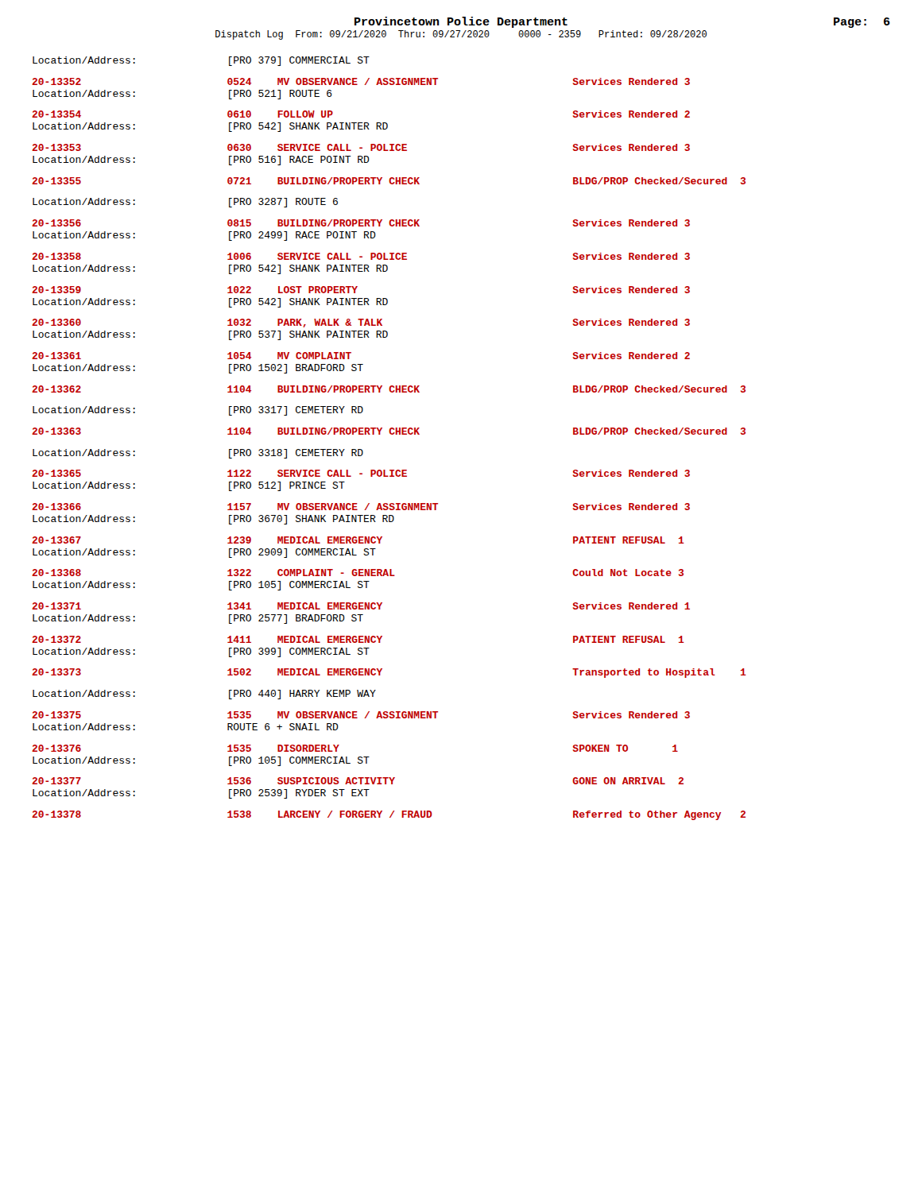Provincetown Police Department Page: 6
Dispatch Log From: 09/21/2020 Thru: 09/27/2020 0000 - 2359 Printed: 09/28/2020
| Location/Address: | [PRO 379] COMMERCIAL ST |
| 20-13352 | 0524 | MV OBSERVANCE / ASSIGNMENT | Services Rendered 3 |
| Location/Address: | [PRO 521] ROUTE 6 |
| 20-13354 | 0610 | FOLLOW UP | Services Rendered 2 |
| Location/Address: | [PRO 542] SHANK PAINTER RD |
| 20-13353 | 0630 | SERVICE CALL - POLICE | Services Rendered 3 |
| Location/Address: | [PRO 516] RACE POINT RD |
| 20-13355 | 0721 | BUILDING/PROPERTY CHECK | BLDG/PROP Checked/Secured 3 |
| Location/Address: | [PRO 3287] ROUTE 6 |
| 20-13356 | 0815 | BUILDING/PROPERTY CHECK | Services Rendered 3 |
| Location/Address: | [PRO 2499] RACE POINT RD |
| 20-13358 | 1006 | SERVICE CALL - POLICE | Services Rendered 3 |
| Location/Address: | [PRO 542] SHANK PAINTER RD |
| 20-13359 | 1022 | LOST PROPERTY | Services Rendered 3 |
| Location/Address: | [PRO 542] SHANK PAINTER RD |
| 20-13360 | 1032 | PARK, WALK & TALK | Services Rendered 3 |
| Location/Address: | [PRO 537] SHANK PAINTER RD |
| 20-13361 | 1054 | MV COMPLAINT | Services Rendered 2 |
| Location/Address: | [PRO 1502] BRADFORD ST |
| 20-13362 | 1104 | BUILDING/PROPERTY CHECK | BLDG/PROP Checked/Secured 3 |
| Location/Address: | [PRO 3317] CEMETERY RD |
| 20-13363 | 1104 | BUILDING/PROPERTY CHECK | BLDG/PROP Checked/Secured 3 |
| Location/Address: | [PRO 3318] CEMETERY RD |
| 20-13365 | 1122 | SERVICE CALL - POLICE | Services Rendered 3 |
| Location/Address: | [PRO 512] PRINCE ST |
| 20-13366 | 1157 | MV OBSERVANCE / ASSIGNMENT | Services Rendered 3 |
| Location/Address: | [PRO 3670] SHANK PAINTER RD |
| 20-13367 | 1239 | MEDICAL EMERGENCY | PATIENT REFUSAL 1 |
| Location/Address: | [PRO 2909] COMMERCIAL ST |
| 20-13368 | 1322 | COMPLAINT - GENERAL | Could Not Locate 3 |
| Location/Address: | [PRO 105] COMMERCIAL ST |
| 20-13371 | 1341 | MEDICAL EMERGENCY | Services Rendered 1 |
| Location/Address: | [PRO 2577] BRADFORD ST |
| 20-13372 | 1411 | MEDICAL EMERGENCY | PATIENT REFUSAL 1 |
| Location/Address: | [PRO 399] COMMERCIAL ST |
| 20-13373 | 1502 | MEDICAL EMERGENCY | Transported to Hospital 1 |
| Location/Address: | [PRO 440] HARRY KEMP WAY |
| 20-13375 | 1535 | MV OBSERVANCE / ASSIGNMENT | Services Rendered 3 |
| Location/Address: | ROUTE 6 + SNAIL RD |
| 20-13376 | 1535 | DISORDERLY | SPOKEN TO 1 |
| Location/Address: | [PRO 105] COMMERCIAL ST |
| 20-13377 | 1536 | SUSPICIOUS ACTIVITY | GONE ON ARRIVAL 2 |
| Location/Address: | [PRO 2539] RYDER ST EXT |
| 20-13378 | 1538 | LARCENY / FORGERY / FRAUD | Referred to Other Agency 2 |